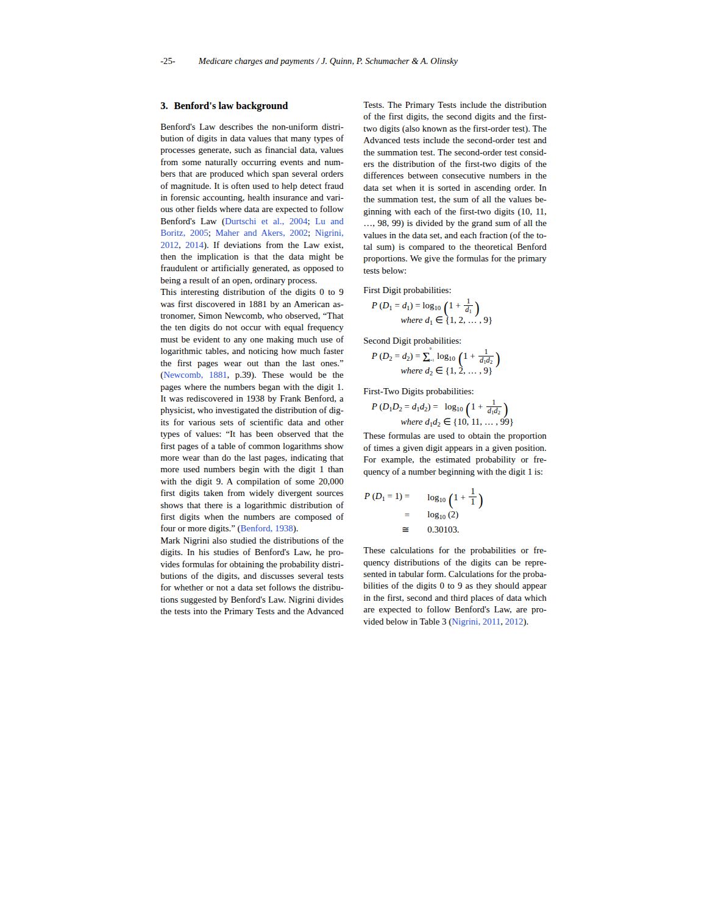-25-Medicare charges and payments / J. Quinn, P. Schumacher & A. Olinsky
3. Benford's law background
Benford's Law describes the non-uniform distribution of digits in data values that many types of processes generate, such as financial data, values from some naturally occurring events and numbers that are produced which span several orders of magnitude. It is often used to help detect fraud in forensic accounting, health insurance and various other fields where data are expected to follow Benford's Law (Durtschi et al., 2004; Lu and Boritz, 2005; Maher and Akers, 2002; Nigrini, 2012, 2014). If deviations from the Law exist, then the implication is that the data might be fraudulent or artificially generated, as opposed to being a result of an open, ordinary process.
This interesting distribution of the digits 0 to 9 was first discovered in 1881 by an American astronomer, Simon Newcomb, who observed, “That the ten digits do not occur with equal frequency must be evident to any one making much use of logarithmic tables, and noticing how much faster the first pages wear out than the last ones.” (Newcomb, 1881, p.39). These would be the pages where the numbers began with the digit 1. It was rediscovered in 1938 by Frank Benford, a physicist, who investigated the distribution of digits for various sets of scientific data and other types of values: “It has been observed that the first pages of a table of common logarithms show more wear than do the last pages, indicating that more used numbers begin with the digit 1 than with the digit 9. A compilation of some 20,000 first digits taken from widely divergent sources shows that there is a logarithmic distribution of first digits when the numbers are composed of four or more digits.” (Benford, 1938).
Mark Nigrini also studied the distributions of the digits. In his studies of Benford's Law, he provides formulas for obtaining the probability distributions of the digits, and discusses several tests for whether or not a data set follows the distributions suggested by Benford's Law. Nigrini divides the tests into the Primary Tests and the Advanced Tests. The Primary Tests include the distribution of the first digits, the second digits and the first-two digits (also known as the first-order test). The Advanced tests include the second-order test and the summation test. The second-order test considers the distribution of the first-two digits of the differences between consecutive numbers in the data set when it is sorted in ascending order. In the summation test, the sum of all the values beginning with each of the first-two digits (10, 11, …, 98, 99) is divided by the grand sum of all the values in the data set, and each fraction (of the total sum) is compared to the theoretical Benford proportions. We give the formulas for the primary tests below:
First Digit probabilities:
P (D1 = d1) = log10 (1 + 1 d1) where d1 ∈ {1, 2, … , 9}
Second Digit probabilities:
P (D2 = d2) = Σ 9 d1=1 log10 (1 + 1 d1d2) where d2 ∈ {1, 2, … , 9}
First-Two Digits probabilities:
P (D1D2 = d1d2) = log10 (1 + 1 d1d2) where d1d2 ∈ {10, 11, … , 99}
These formulas are used to obtain the proportion of times a given digit appears in a given position. For example, the estimated probability or frequency of a number beginning with the digit 1 is:
| P ( D 1 = 1) = | log 10 ( 1 + 1 1 ) |
| = | log 10 (2) |
| ≅ | 0.30103. |
These calculations for the probabilities or frequency distributions of the digits can be represented in tabular form. Calculations for the probabilities of the digits 0 to 9 as they should appear in the first, second and third places of data which are expected to follow Benford's Law, are provided below in Table 3 (Nigrini, 2011, 2012).